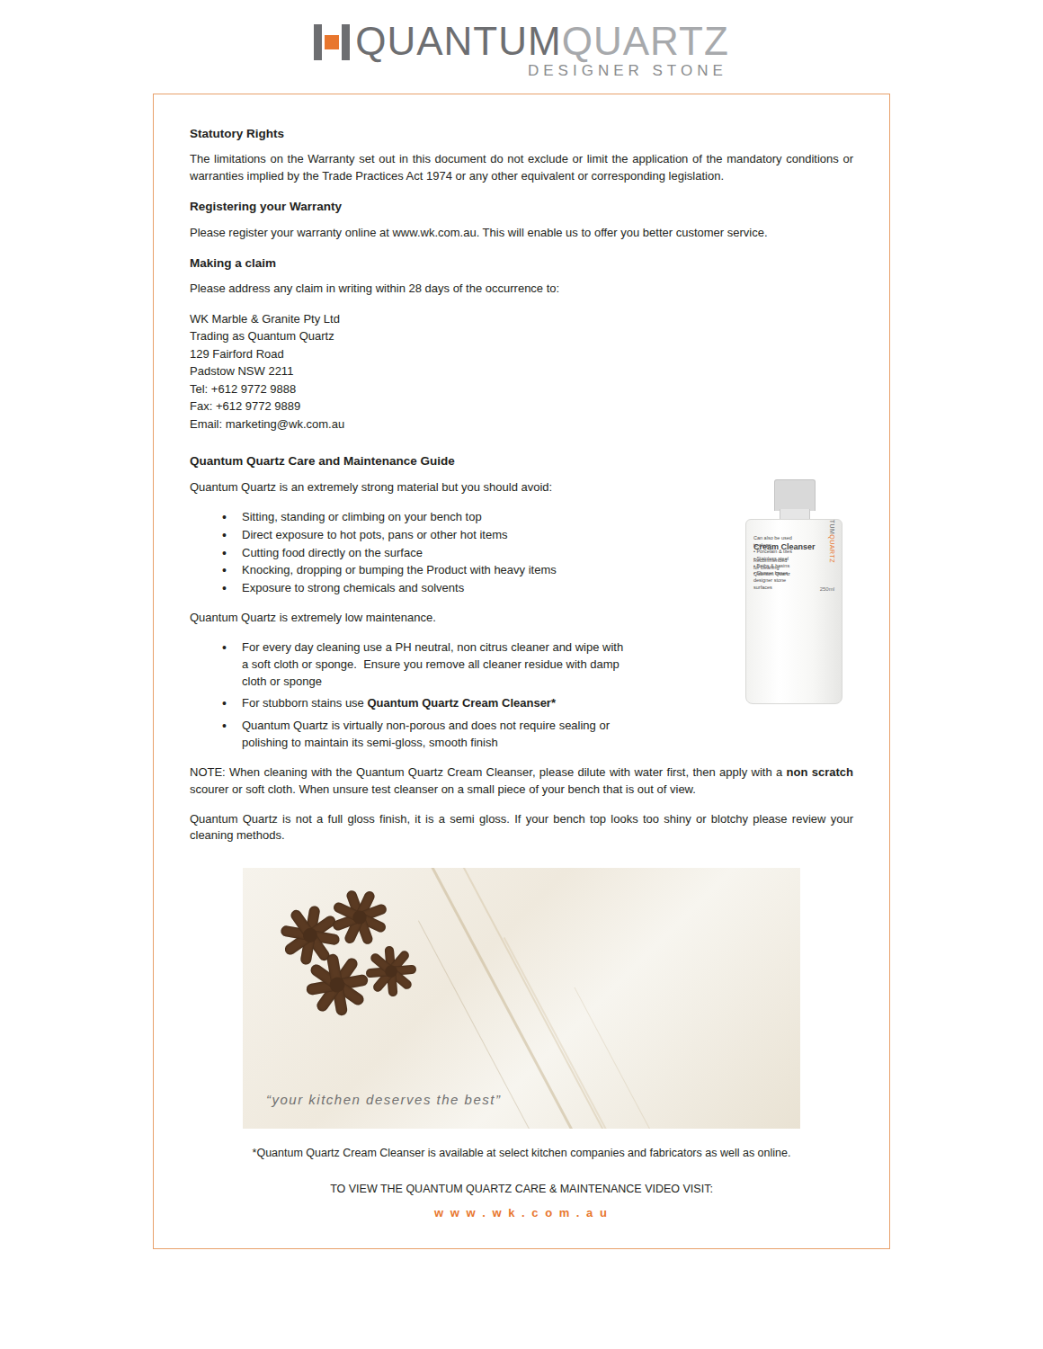QUANTUM QUARTZ
DESIGNER STONE
Statutory Rights
The limitations on the Warranty set out in this document do not exclude or limit the application of the mandatory conditions or warranties implied by the Trade Practices Act 1974 or any other equivalent or corresponding legislation.
Registering your Warranty
Please register your warranty online at www.wk.com.au. This will enable us to offer you better customer service.
Making a claim
Please address any claim in writing within 28 days of the occurrence to:
WK Marble & Granite Pty Ltd
Trading as Quantum Quartz
129 Fairford Road
Padstow NSW 2211
Tel: +612 9772 9888
Fax: +612 9772 9889
Email: marketing@wk.com.au
Quantum Quartz Care and Maintenance Guide
Cream Cleanser
Recommended
for cleaning
Quantum Quartz
designer stone
surfaces
QUANTUMQUARTZ
Can also be used
to clean:
• Porcelain & tiles
• Stainless steel
• Baths & basins
• Shower bases
250ml
Quantum Quartz is an extremely strong material but you should avoid:
Sitting, standing or climbing on your bench top
Direct exposure to hot pots, pans or other hot items
Cutting food directly on the surface
Knocking, dropping or bumping the Product with heavy items
Exposure to strong chemicals and solvents
Quantum Quartz is extremely low maintenance.
For every day cleaning use a PH neutral, non citrus cleaner and wipe with a soft cloth or sponge. Ensure you remove all cleaner residue with damp cloth or sponge
For stubborn stains use Quantum Quartz Cream Cleanser*
Quantum Quartz is virtually non-porous and does not require sealing or polishing to maintain its semi-gloss, smooth finish
NOTE: When cleaning with the Quantum Quartz Cream Cleanser, please dilute with water first, then apply with a non scratch scourer or soft cloth. When unsure test cleanser on a small piece of your bench that is out of view.
Quantum Quartz is not a full gloss finish, it is a semi gloss. If your bench top looks too shiny or blotchy please review your cleaning methods.
“your kitchen deserves the best”
*Quantum Quartz Cream Cleanser is available at select kitchen companies and fabricators as well as online.
TO VIEW THE QUANTUM QUARTZ CARE & MAINTENANCE VIDEO VISIT:
w w w . w k . c o m . a u